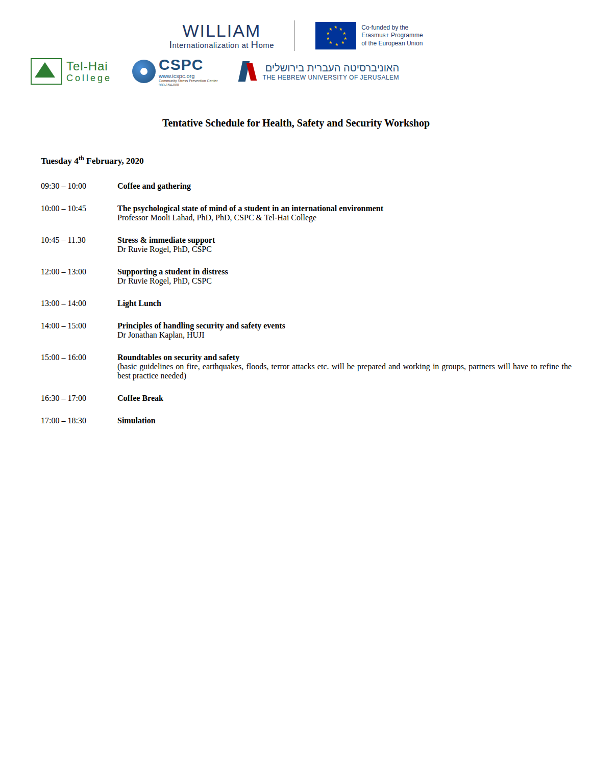WILLIAM
Internationalization at Home
★ ★ ★ ★ ★ ★ ★ ★ ★ ★
Co-funded by the
Erasmus+ Programme
of the European Union
Tel-Hai
College
CSPC
www.icspc.org
Community Stress Prevention Center
980-154-888
האוניברסיטה העברית בירושלים
THE HEBREW UNIVERSITY OF JERUSALEM
Tentative Schedule for Health, Safety and Security Workshop
Tuesday 4th February, 2020
| 09:30 – 10:00 | Coffee and gathering |
| 10:00 – 10:45 | The psychological state of mind of a student in an international environment Professor Mooli Lahad, PhD, PhD, CSPC & Tel-Hai College |
| 10:45 – 11.30 | Stress & immediate support Dr Ruvie Rogel, PhD, CSPC |
| 12:00 – 13:00 | Supporting a student in distress Dr Ruvie Rogel, PhD, CSPC |
| 13:00 – 14:00 | Light Lunch |
| 14:00 – 15:00 | Principles of handling security and safety events Dr Jonathan Kaplan, HUJI |
| 15:00 – 16:00 | Roundtables on security and safety (basic guidelines on fire, earthquakes, floods, terror attacks etc. will be prepared and working in groups, partners will have to refine the best practice needed) |
| 16:30 – 17:00 | Coffee Break |
| 17:00 – 18:30 | Simulation |